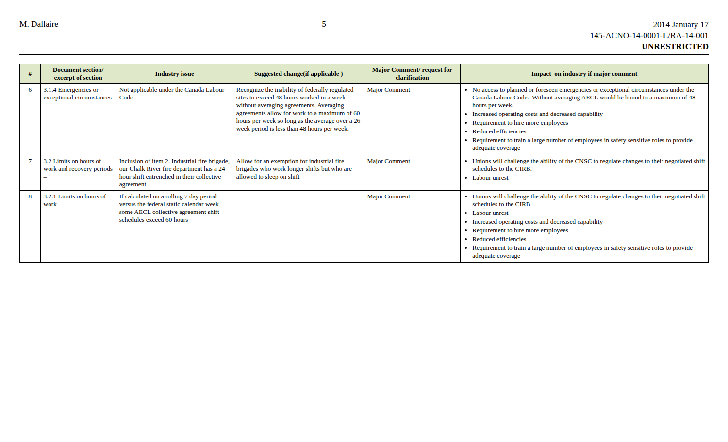M. Dallaire
5
2014 January 17
145-ACNO-14-0001-L/RA-14-001
UNRESTRICTED
| # | Document section/ excerpt of section | Industry issue | Suggested change(if applicable ) | Major Comment/ request for clarification | Impact on industry if major comment |
| --- | --- | --- | --- | --- | --- |
| 6 | 3.1.4 Emergencies or exceptional circumstances | Not applicable under the Canada Labour Code | Recognize the inability of federally regulated sites to exceed 48 hours worked in a week without averaging agreements. Averaging agreements allow for work to a maximum of 60 hours per week so long as the average over a 26 week period is less than 48 hours per week. | Major Comment | No access to planned or foreseen emergencies or exceptional circumstances under the Canada Labour Code. Without averaging AECL would be bound to a maximum of 48 hours per week. Increased operating costs and decreased capability Requirement to hire more employees Reduced efficiencies Requirement to train a large number of employees in safety sensitive roles to provide adequate coverage |
| 7 | 3.2 Limits on hours of work and recovery periods – | Inclusion of item 2. Industrial fire brigade, our Chalk River fire department has a 24 hour shift entrenched in their collective agreement | Allow for an exemption for industrial fire brigades who work longer shifts but who are allowed to sleep on shift | Major Comment | Unions will challenge the ability of the CNSC to regulate changes to their negotiated shift schedules to the CIRB. Labour unrest |
| 8 | 3.2.1 Limits on hours of work | If calculated on a rolling 7 day period versus the federal static calendar week some AECL collective agreement shift schedules exceed 60 hours | | Major Comment | Unions will challenge the ability of the CNSC to regulate changes to their negotiated shift schedules to the CIRB Labour unrest Increased operating costs and decreased capability Requirement to hire more employees Reduced efficiencies Requirement to train a large number of employees in safety sensitive roles to provide adequate coverage |